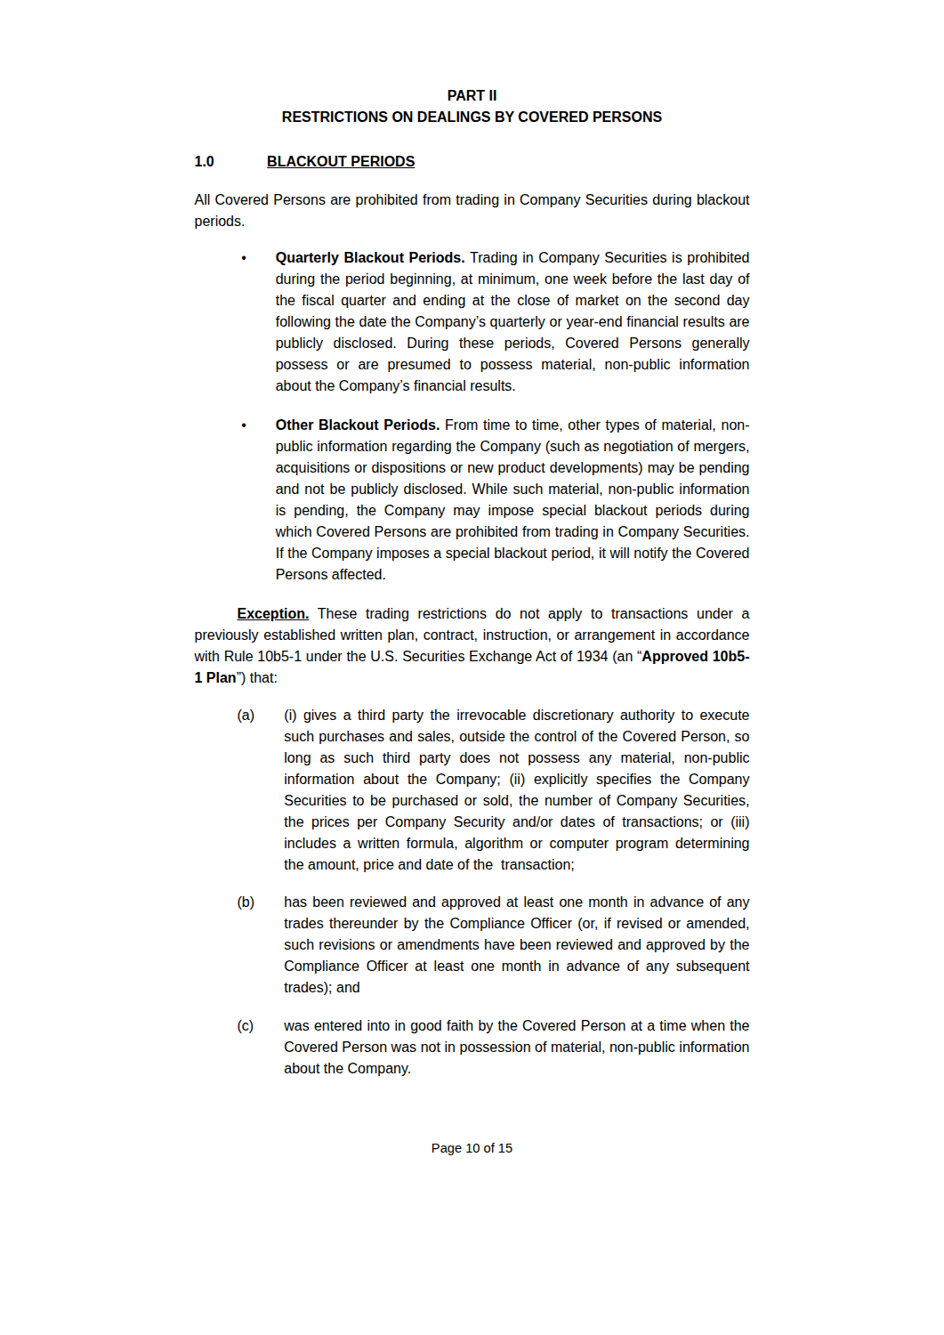PART II RESTRICTIONS ON DEALINGS BY COVERED PERSONS
1.0 BLACKOUT PERIODS
All Covered Persons are prohibited from trading in Company Securities during blackout periods.
Quarterly Blackout Periods. Trading in Company Securities is prohibited during the period beginning, at minimum, one week before the last day of the fiscal quarter and ending at the close of market on the second day following the date the Company’s quarterly or year-end financial results are publicly disclosed. During these periods, Covered Persons generally possess or are presumed to possess material, non-public information about the Company’s financial results.
Other Blackout Periods. From time to time, other types of material, non-public information regarding the Company (such as negotiation of mergers, acquisitions or dispositions or new product developments) may be pending and not be publicly disclosed. While such material, non-public information is pending, the Company may impose special blackout periods during which Covered Persons are prohibited from trading in Company Securities. If the Company imposes a special blackout period, it will notify the Covered Persons affected.
Exception. These trading restrictions do not apply to transactions under a previously established written plan, contract, instruction, or arrangement in accordance with Rule 10b5-1 under the U.S. Securities Exchange Act of 1934 (an “Approved 10b5-1 Plan”) that:
(a) (i) gives a third party the irrevocable discretionary authority to execute such purchases and sales, outside the control of the Covered Person, so long as such third party does not possess any material, non-public information about the Company; (ii) explicitly specifies the Company Securities to be purchased or sold, the number of Company Securities, the prices per Company Security and/or dates of transactions; or (iii) includes a written formula, algorithm or computer program determining the amount, price and date of the transaction;
(b) has been reviewed and approved at least one month in advance of any trades thereunder by the Compliance Officer (or, if revised or amended, such revisions or amendments have been reviewed and approved by the Compliance Officer at least one month in advance of any subsequent trades); and
(c) was entered into in good faith by the Covered Person at a time when the Covered Person was not in possession of material, non-public information about the Company.
Page 10 of 15